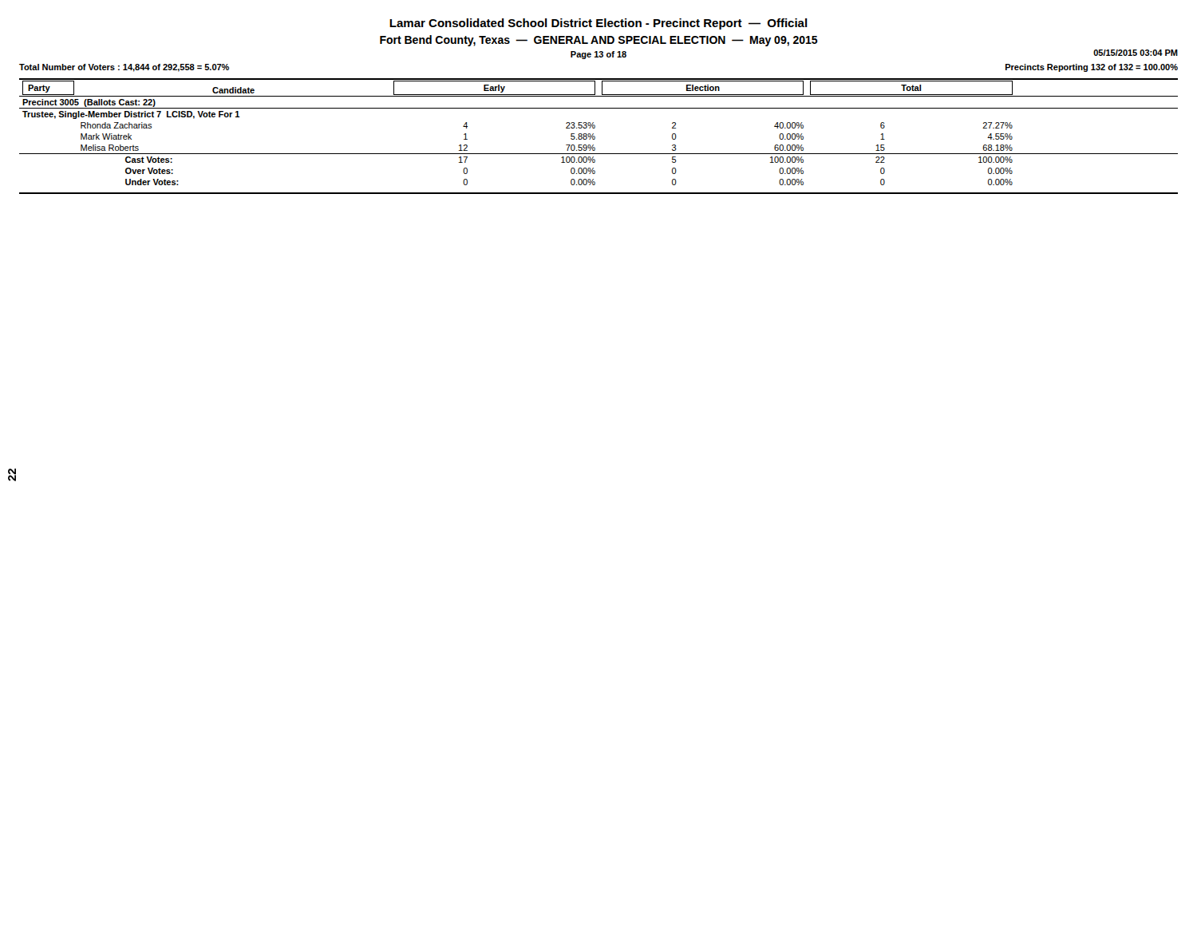22
Lamar Consolidated School District Election - Precinct Report — Official
Fort Bend County, Texas — GENERAL AND SPECIAL ELECTION — May 09, 2015
Page 13 of 18
05/15/2015 03:04 PM
Total Number of Voters : 14,844 of 292,558 = 5.07% Precincts Reporting 132 of 132 = 100.00%
| Party | Candidate | Early | Election | Total | |
| Precinct 3005 (Ballots Cast: 22) |
| Trustee, Single-Member District 7 LCISD, Vote For 1 |
| | Rhonda Zacharias | 4 | 23.53% | 2 | 40.00% | 6 | 27.27% | |
| | Mark Wiatrek | 1 | 5.88% | 0 | 0.00% | 1 | 4.55% | |
| | Melisa Roberts | 12 | 70.59% | 3 | 60.00% | 15 | 68.18% | |
| | Cast Votes: | 17 | 100.00% | 5 | 100.00% | 22 | 100.00% | |
| | Over Votes: | 0 | 0.00% | 0 | 0.00% | 0 | 0.00% | |
| | Under Votes: | 0 | 0.00% | 0 | 0.00% | 0 | 0.00% | |